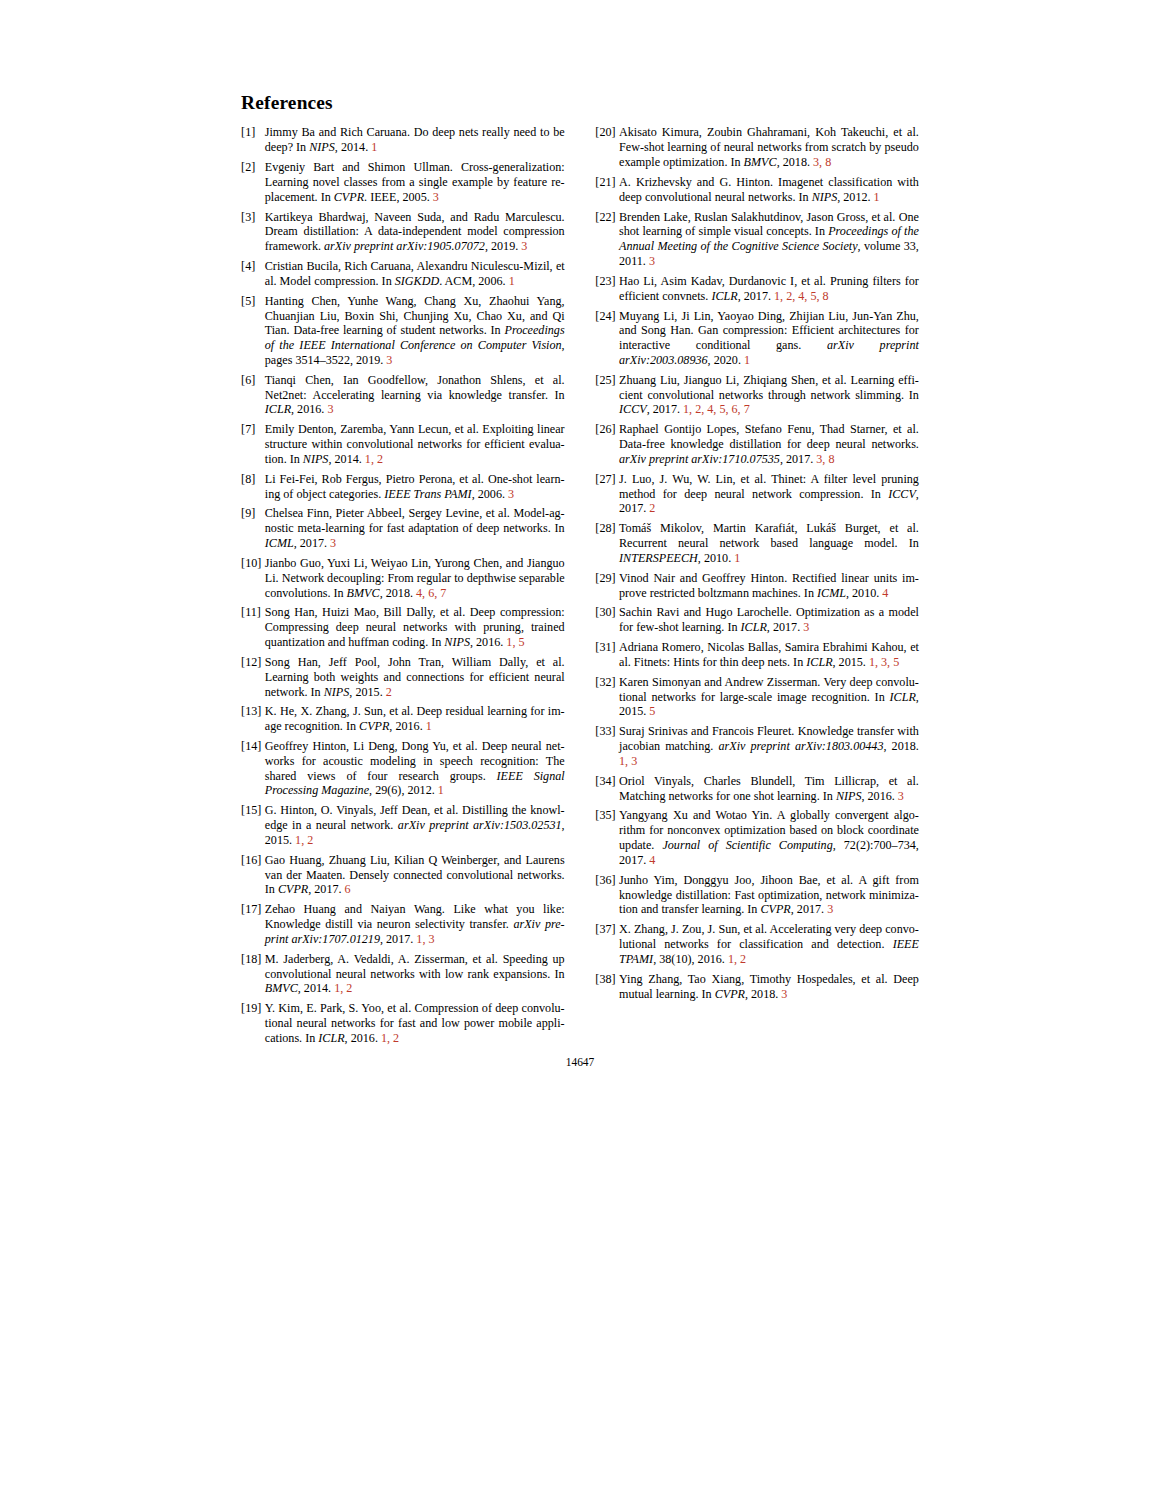References
Jimmy Ba and Rich Caruana. Do deep nets really need to be deep? In NIPS, 2014. 1
Evgeniy Bart and Shimon Ullman. Cross-generalization: Learning novel classes from a single example by feature replacement. In CVPR. IEEE, 2005. 3
Kartikeya Bhardwaj, Naveen Suda, and Radu Marculescu. Dream distillation: A data-independent model compression framework. arXiv preprint arXiv:1905.07072, 2019. 3
Cristian Bucila, Rich Caruana, Alexandru Niculescu-Mizil, et al. Model compression. In SIGKDD. ACM, 2006. 1
Hanting Chen, Yunhe Wang, Chang Xu, Zhaohui Yang, Chuanjian Liu, Boxin Shi, Chunjing Xu, Chao Xu, and Qi Tian. Data-free learning of student networks. In Proceedings of the IEEE International Conference on Computer Vision, pages 3514–3522, 2019. 3
Tianqi Chen, Ian Goodfellow, Jonathon Shlens, et al. Net2net: Accelerating learning via knowledge transfer. In ICLR, 2016. 3
Emily Denton, Zaremba, Yann Lecun, et al. Exploiting linear structure within convolutional networks for efficient evaluation. In NIPS, 2014. 1, 2
Li Fei-Fei, Rob Fergus, Pietro Perona, et al. One-shot learning of object categories. IEEE Trans PAMI, 2006. 3
Chelsea Finn, Pieter Abbeel, Sergey Levine, et al. Model-agnostic meta-learning for fast adaptation of deep networks. In ICML, 2017. 3
Jianbo Guo, Yuxi Li, Weiyao Lin, Yurong Chen, and Jianguo Li. Network decoupling: From regular to depthwise separable convolutions. In BMVC, 2018. 4, 6, 7
Song Han, Huizi Mao, Bill Dally, et al. Deep compression: Compressing deep neural networks with pruning, trained quantization and huffman coding. In NIPS, 2016. 1, 5
Song Han, Jeff Pool, John Tran, William Dally, et al. Learning both weights and connections for efficient neural network. In NIPS, 2015. 2
K. He, X. Zhang, J. Sun, et al. Deep residual learning for image recognition. In CVPR, 2016. 1
Geoffrey Hinton, Li Deng, Dong Yu, et al. Deep neural networks for acoustic modeling in speech recognition: The shared views of four research groups. IEEE Signal Processing Magazine, 29(6), 2012. 1
G. Hinton, O. Vinyals, Jeff Dean, et al. Distilling the knowledge in a neural network. arXiv preprint arXiv:1503.02531, 2015. 1, 2
Gao Huang, Zhuang Liu, Kilian Q Weinberger, and Laurens van der Maaten. Densely connected convolutional networks. In CVPR, 2017. 6
Zehao Huang and Naiyan Wang. Like what you like: Knowledge distill via neuron selectivity transfer. arXiv preprint arXiv:1707.01219, 2017. 1, 3
M. Jaderberg, A. Vedaldi, A. Zisserman, et al. Speeding up convolutional neural networks with low rank expansions. In BMVC, 2014. 1, 2
Y. Kim, E. Park, S. Yoo, et al. Compression of deep convolutional neural networks for fast and low power mobile applications. In ICLR, 2016. 1, 2
Akisato Kimura, Zoubin Ghahramani, Koh Takeuchi, et al. Few-shot learning of neural networks from scratch by pseudo example optimization. In BMVC, 2018. 3, 8
A. Krizhevsky and G. Hinton. Imagenet classification with deep convolutional neural networks. In NIPS, 2012. 1
Brenden Lake, Ruslan Salakhutdinov, Jason Gross, et al. One shot learning of simple visual concepts. In Proceedings of the Annual Meeting of the Cognitive Science Society, volume 33, 2011. 3
Hao Li, Asim Kadav, Durdanovic I, et al. Pruning filters for efficient convnets. ICLR, 2017. 1, 2, 4, 5, 8
Muyang Li, Ji Lin, Yaoyao Ding, Zhijian Liu, Jun-Yan Zhu, and Song Han. Gan compression: Efficient architectures for interactive conditional gans. arXiv preprint arXiv:2003.08936, 2020. 1
Zhuang Liu, Jianguo Li, Zhiqiang Shen, et al. Learning efficient convolutional networks through network slimming. In ICCV, 2017. 1, 2, 4, 5, 6, 7
Raphael Gontijo Lopes, Stefano Fenu, Thad Starner, et al. Data-free knowledge distillation for deep neural networks. arXiv preprint arXiv:1710.07535, 2017. 3, 8
J. Luo, J. Wu, W. Lin, et al. Thinet: A filter level pruning method for deep neural network compression. In ICCV, 2017. 2
Tomáš Mikolov, Martin Karafiát, Lukáš Burget, et al. Recurrent neural network based language model. In INTERSPEECH, 2010. 1
Vinod Nair and Geoffrey Hinton. Rectified linear units improve restricted boltzmann machines. In ICML, 2010. 4
Sachin Ravi and Hugo Larochelle. Optimization as a model for few-shot learning. In ICLR, 2017. 3
Adriana Romero, Nicolas Ballas, Samira Ebrahimi Kahou, et al. Fitnets: Hints for thin deep nets. In ICLR, 2015. 1, 3, 5
Karen Simonyan and Andrew Zisserman. Very deep convolutional networks for large-scale image recognition. In ICLR, 2015. 5
Suraj Srinivas and Francois Fleuret. Knowledge transfer with jacobian matching. arXiv preprint arXiv:1803.00443, 2018. 1, 3
Oriol Vinyals, Charles Blundell, Tim Lillicrap, et al. Matching networks for one shot learning. In NIPS, 2016. 3
Yangyang Xu and Wotao Yin. A globally convergent algorithm for nonconvex optimization based on block coordinate update. Journal of Scientific Computing, 72(2):700–734, 2017. 4
Junho Yim, Donggyu Joo, Jihoon Bae, et al. A gift from knowledge distillation: Fast optimization, network minimization and transfer learning. In CVPR, 2017. 3
X. Zhang, J. Zou, J. Sun, et al. Accelerating very deep convolutional networks for classification and detection. IEEE TPAMI, 38(10), 2016. 1, 2
Ying Zhang, Tao Xiang, Timothy Hospedales, et al. Deep mutual learning. In CVPR, 2018. 3
14647